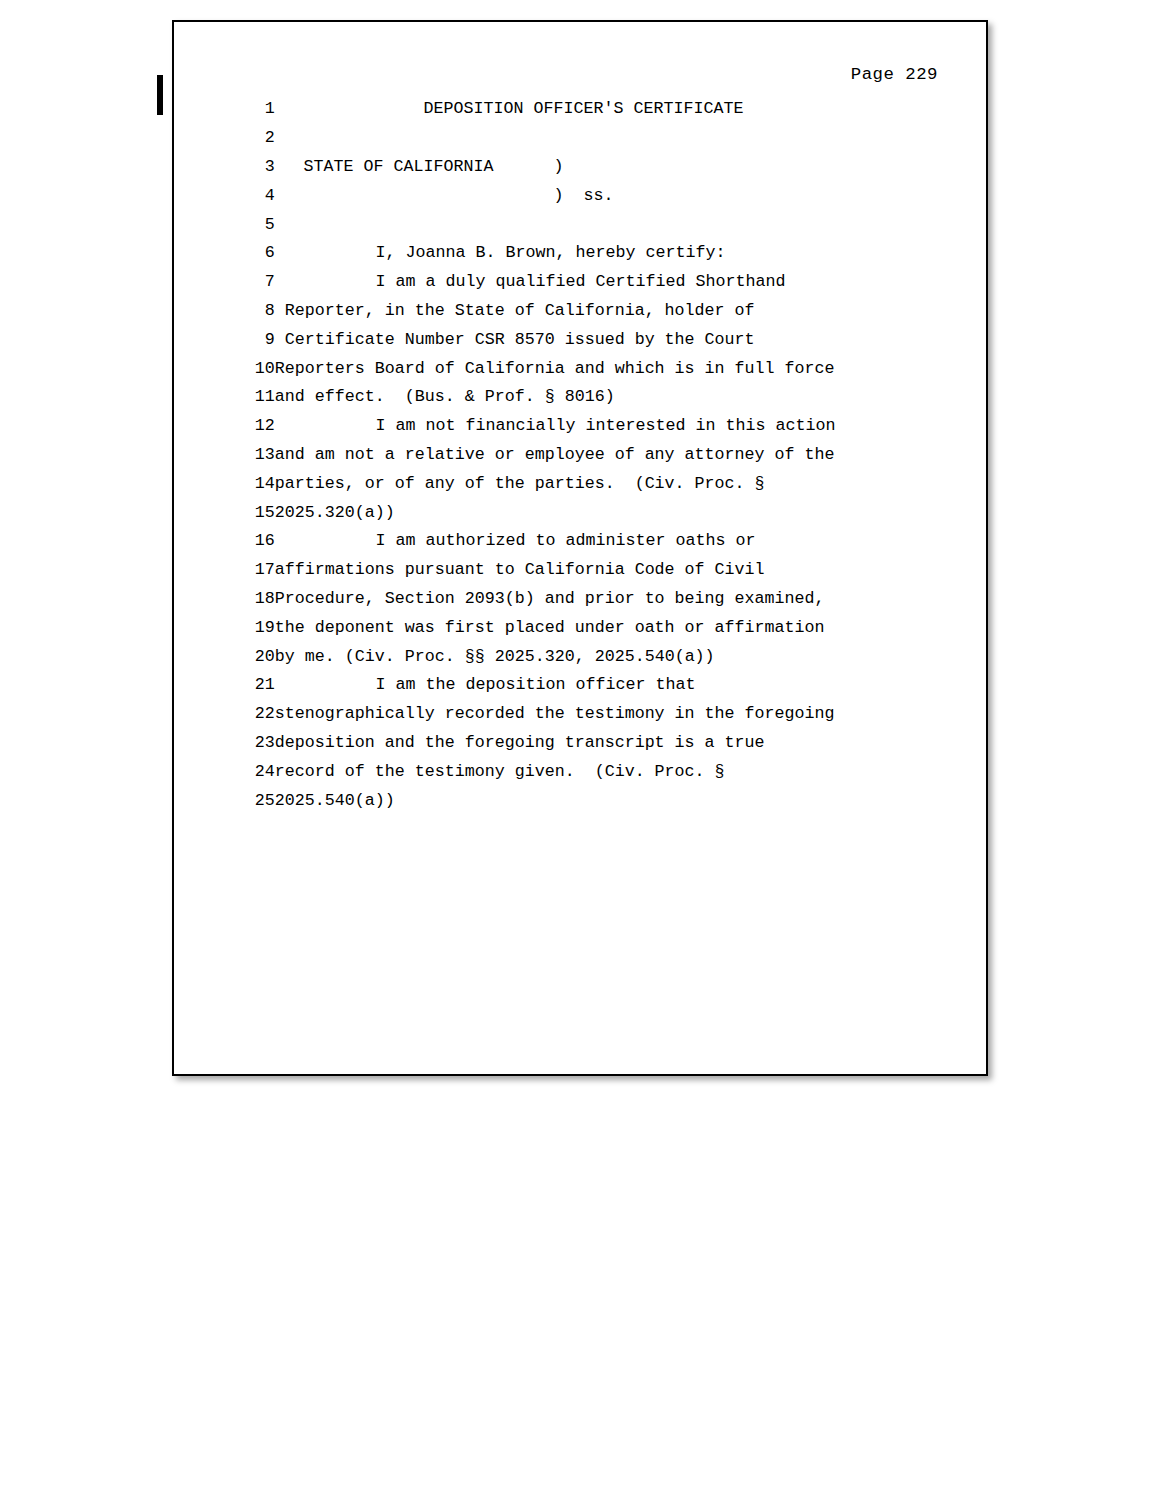Page 229
| 1 | DEPOSITION OFFICER'S CERTIFICATE |
| 2 | |
| 3 | STATE OF CALIFORNIA ) |
| 4 | ) ss. |
| 5 | |
| 6 | I, Joanna B. Brown, hereby certify: |
| 7 | I am a duly qualified Certified Shorthand |
| 8 | Reporter, in the State of California, holder of |
| 9 | Certificate Number CSR 8570 issued by the Court |
| 10 | Reporters Board of California and which is in full force |
| 11 | and effect. (Bus. & Prof. § 8016) |
| 12 | I am not financially interested in this action |
| 13 | and am not a relative or employee of any attorney of the |
| 14 | parties, or of any of the parties. (Civ. Proc. § |
| 15 | 2025.320(a)) |
| 16 | I am authorized to administer oaths or |
| 17 | affirmations pursuant to California Code of Civil |
| 18 | Procedure, Section 2093(b) and prior to being examined, |
| 19 | the deponent was first placed under oath or affirmation |
| 20 | by me. (Civ. Proc. §§ 2025.320, 2025.540(a)) |
| 21 | I am the deposition officer that |
| 22 | stenographically recorded the testimony in the foregoing |
| 23 | deposition and the foregoing transcript is a true |
| 24 | record of the testimony given. (Civ. Proc. § |
| 25 | 2025.540(a)) |